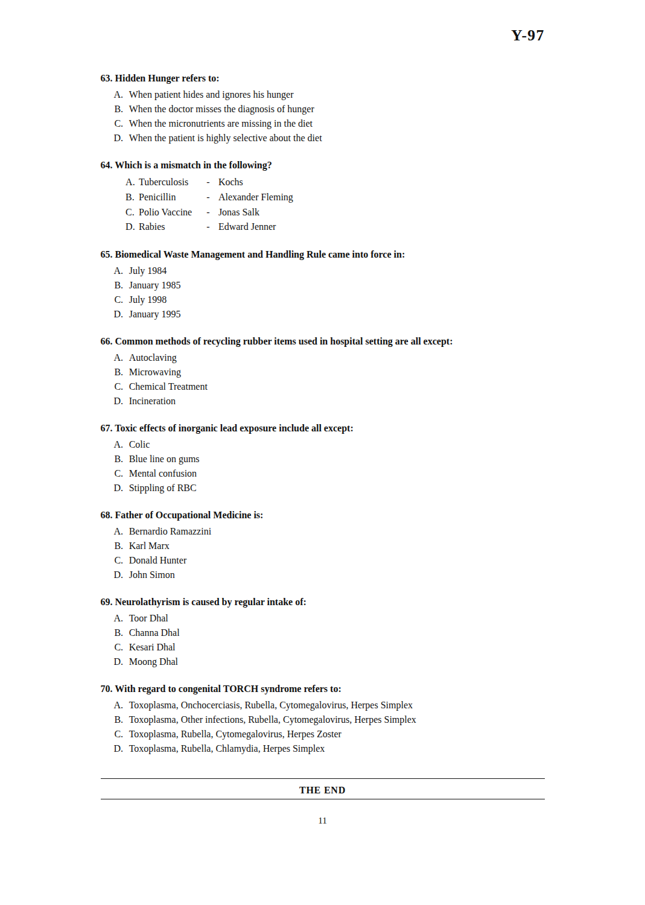Y-97
Hidden Hunger refers to:
When patient hides and ignores his hunger
When the doctor misses the diagnosis of hunger
When the micronutrients are missing in the diet
When the patient is highly selective about the diet
Which is a mismatch in the following?
| A. | Tuberculosis | - | Kochs |
| B. | Penicillin | - | Alexander Fleming |
| C. | Polio Vaccine | - | Jonas Salk |
| D. | Rabies | - | Edward Jenner |
Biomedical Waste Management and Handling Rule came into force in:
July 1984
January 1985
July 1998
January 1995
Common methods of recycling rubber items used in hospital setting are all except:
Autoclaving
Microwaving
Chemical Treatment
Incineration
Toxic effects of inorganic lead exposure include all except:
Colic
Blue line on gums
Mental confusion
Stippling of RBC
Father of Occupational Medicine is:
Bernardio Ramazzini
Karl Marx
Donald Hunter
John Simon
Neurolathyrism is caused by regular intake of:
Toor Dhal
Channa Dhal
Kesari Dhal
Moong Dhal
With regard to congenital TORCH syndrome refers to:
Toxoplasma, Onchocerciasis, Rubella, Cytomegalovirus, Herpes Simplex
Toxoplasma, Other infections, Rubella, Cytomegalovirus, Herpes Simplex
Toxoplasma, Rubella, Cytomegalovirus, Herpes Zoster
Toxoplasma, Rubella, Chlamydia, Herpes Simplex
THE END
11